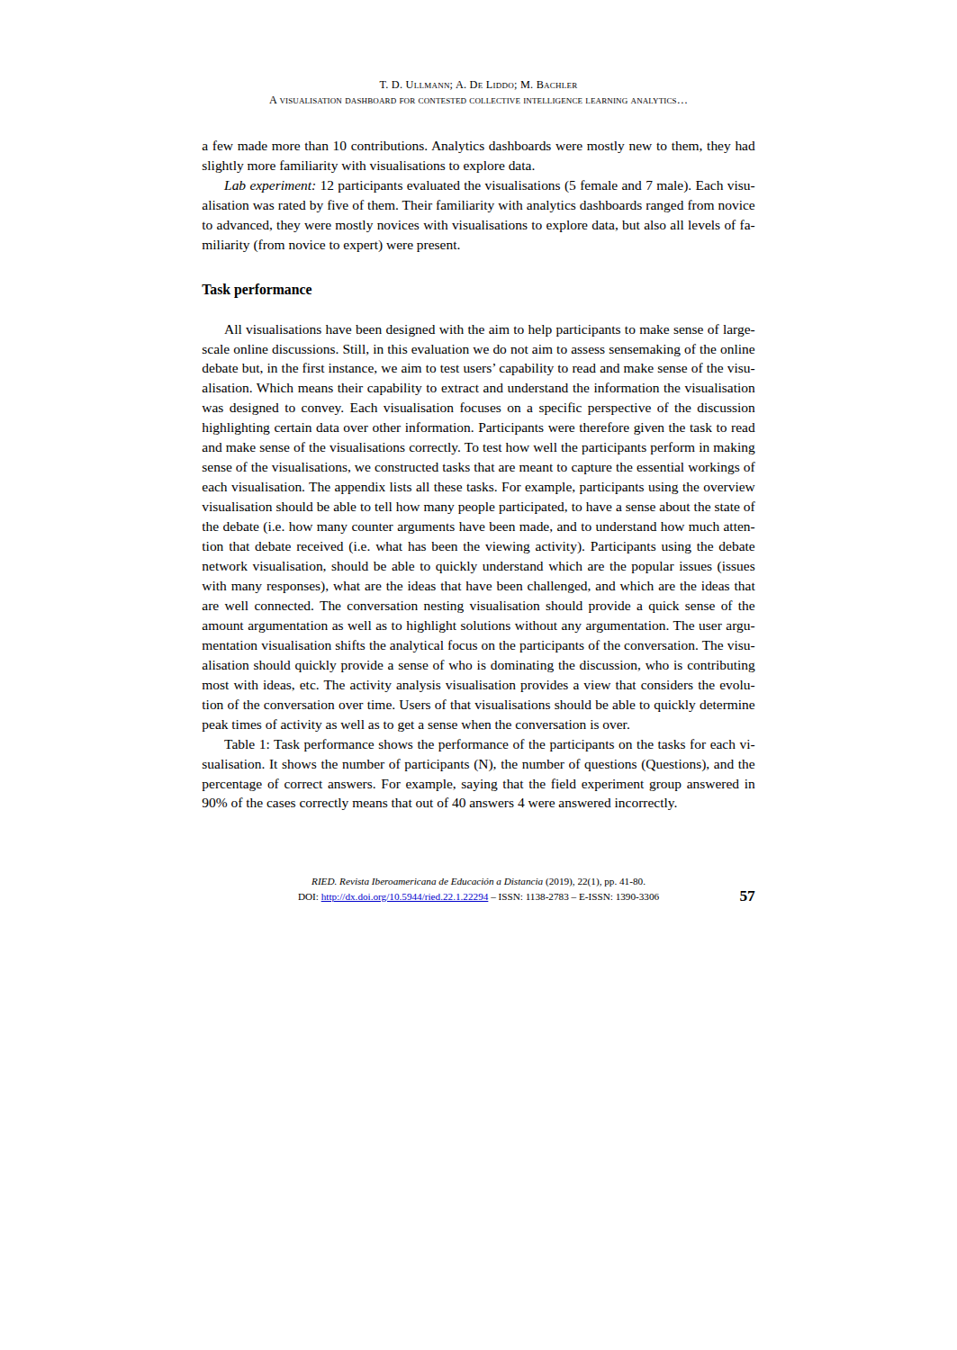T. D. Ullmann; A. De Liddo; M. Bachler
A visualisation dashboard for contested collective intelligence learning analytics…
a few made more than 10 contributions. Analytics dashboards were mostly new to them, they had slightly more familiarity with visualisations to explore data.
Lab experiment: 12 participants evaluated the visualisations (5 female and 7 male). Each visualisation was rated by five of them. Their familiarity with analytics dashboards ranged from novice to advanced, they were mostly novices with visualisations to explore data, but also all levels of familiarity (from novice to expert) were present.
Task performance
All visualisations have been designed with the aim to help participants to make sense of large-scale online discussions. Still, in this evaluation we do not aim to assess sensemaking of the online debate but, in the first instance, we aim to test users’ capability to read and make sense of the visualisation. Which means their capability to extract and understand the information the visualisation was designed to convey. Each visualisation focuses on a specific perspective of the discussion highlighting certain data over other information. Participants were therefore given the task to read and make sense of the visualisations correctly. To test how well the participants perform in making sense of the visualisations, we constructed tasks that are meant to capture the essential workings of each visualisation. The appendix lists all these tasks. For example, participants using the overview visualisation should be able to tell how many people participated, to have a sense about the state of the debate (i.e. how many counter arguments have been made, and to understand how much attention that debate received (i.e. what has been the viewing activity). Participants using the debate network visualisation, should be able to quickly understand which are the popular issues (issues with many responses), what are the ideas that have been challenged, and which are the ideas that are well connected. The conversation nesting visualisation should provide a quick sense of the amount argumentation as well as to highlight solutions without any argumentation. The user argumentation visualisation shifts the analytical focus on the participants of the conversation. The visualisation should quickly provide a sense of who is dominating the discussion, who is contributing most with ideas, etc. The activity analysis visualisation provides a view that considers the evolution of the conversation over time. Users of that visualisations should be able to quickly determine peak times of activity as well as to get a sense when the conversation is over.
Table 1: Task performance shows the performance of the participants on the tasks for each visualisation. It shows the number of participants (N), the number of questions (Questions), and the percentage of correct answers. For example, saying that the field experiment group answered in 90% of the cases correctly means that out of 40 answers 4 were answered incorrectly.
RIED. Revista Iberoamericana de Educación a Distancia (2019), 22(1), pp. 41-80.
DOI: http://dx.doi.org/10.5944/ried.22.1.22294 – ISSN: 1138-2783 – E-ISSN: 1390-3306
57